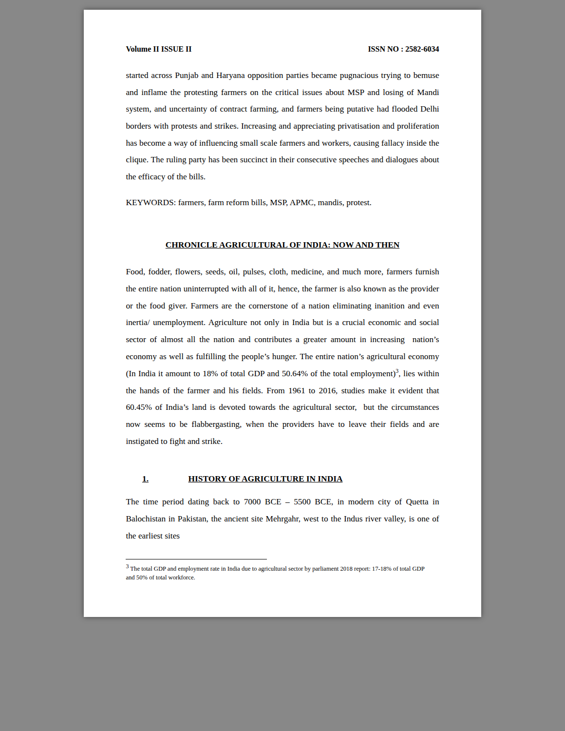Volume II ISSUE II ISSN NO : 2582-6034
started across Punjab and Haryana opposition parties became pugnacious trying to bemuse and inflame the protesting farmers on the critical issues about MSP and losing of Mandi system, and uncertainty of contract farming, and farmers being putative had flooded Delhi borders with protests and strikes. Increasing and appreciating privatisation and proliferation has become a way of influencing small scale farmers and workers, causing fallacy inside the clique. The ruling party has been succinct in their consecutive speeches and dialogues about the efficacy of the bills.
KEYWORDS: farmers, farm reform bills, MSP, APMC, mandis, protest.
CHRONICLE AGRICULTURAL OF INDIA: NOW AND THEN
Food, fodder, flowers, seeds, oil, pulses, cloth, medicine, and much more, farmers furnish the entire nation uninterrupted with all of it, hence, the farmer is also known as the provider or the food giver. Farmers are the cornerstone of a nation eliminating inanition and even inertia/ unemployment. Agriculture not only in India but is a crucial economic and social sector of almost all the nation and contributes a greater amount in increasing nation’s economy as well as fulfilling the people’s hunger. The entire nation’s agricultural economy (In India it amount to 18% of total GDP and 50.64% of the total employment)3, lies within the hands of the farmer and his fields. From 1961 to 2016, studies make it evident that 60.45% of India’s land is devoted towards the agricultural sector, but the circumstances now seems to be flabbergasting, when the providers have to leave their fields and are instigated to fight and strike.
1. HISTORY OF AGRICULTURE IN INDIA
The time period dating back to 7000 BCE – 5500 BCE, in modern city of Quetta in Balochistan in Pakistan, the ancient site Mehrgahr, west to the Indus river valley, is one of the earliest sites
3 The total GDP and employment rate in India due to agricultural sector by parliament 2018 report: 17-18% of total GDP and 50% of total workforce.